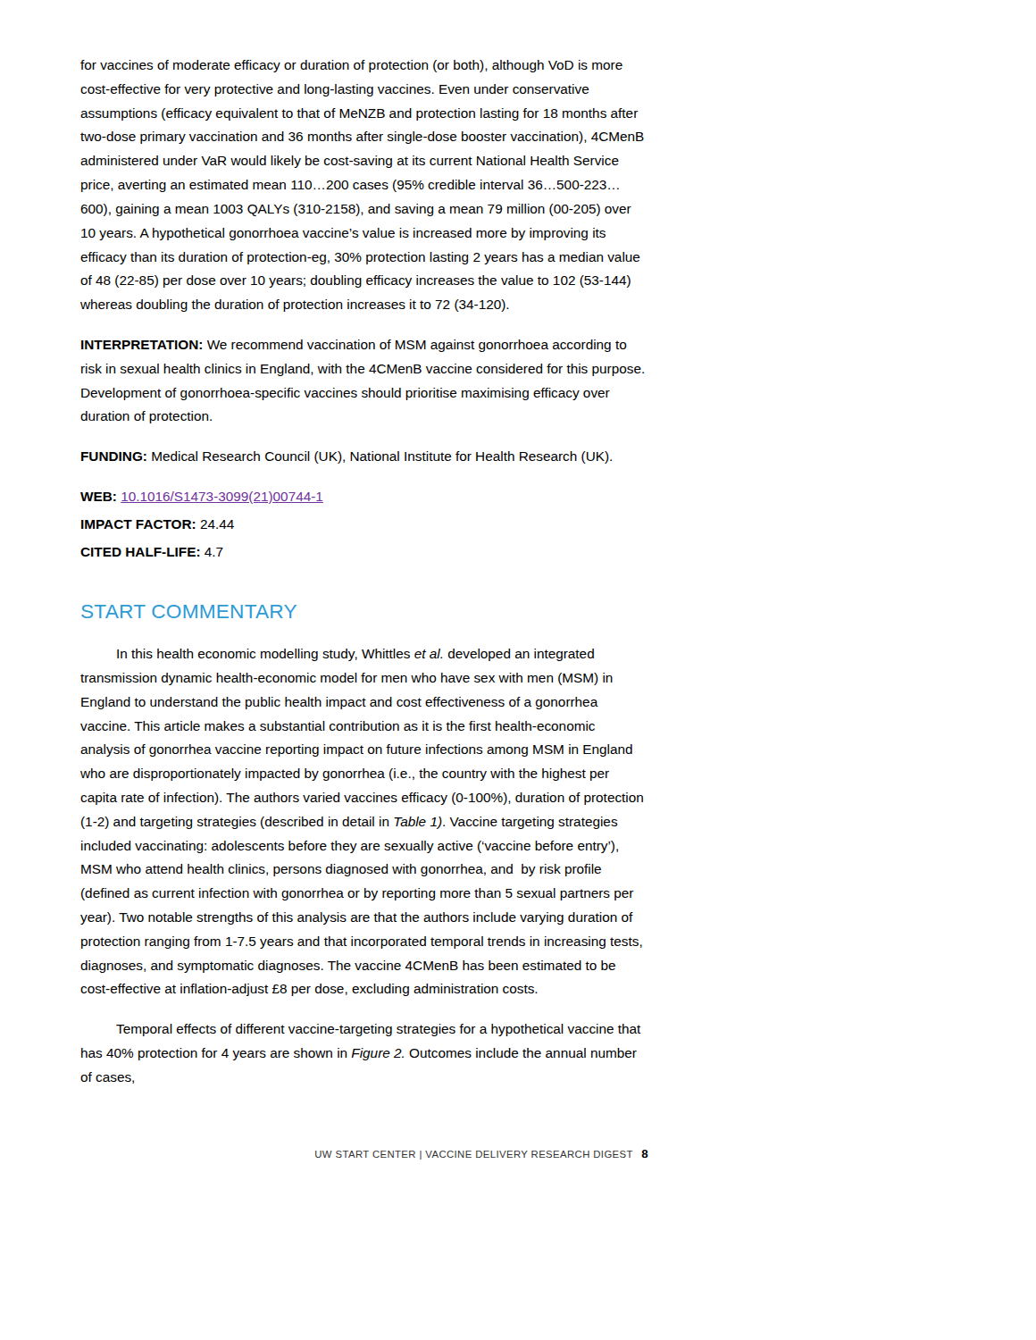for vaccines of moderate efficacy or duration of protection (or both), although VoD is more cost-effective for very protective and long-lasting vaccines. Even under conservative assumptions (efficacy equivalent to that of MeNZB and protection lasting for 18 months after two-dose primary vaccination and 36 months after single-dose booster vaccination), 4CMenB administered under VaR would likely be cost-saving at its current National Health Service price, averting an estimated mean 110…200 cases (95% credible interval 36…500-223…600), gaining a mean 1003 QALYs (310-2158), and saving a mean 79 million (00-205) over 10 years. A hypothetical gonorrhoea vaccine’s value is increased more by improving its efficacy than its duration of protection-eg, 30% protection lasting 2 years has a median value of 48 (22-85) per dose over 10 years; doubling efficacy increases the value to 102 (53-144) whereas doubling the duration of protection increases it to 72 (34-120).
INTERPRETATION: We recommend vaccination of MSM against gonorrhoea according to risk in sexual health clinics in England, with the 4CMenB vaccine considered for this purpose. Development of gonorrhoea-specific vaccines should prioritise maximising efficacy over duration of protection.
FUNDING: Medical Research Council (UK), National Institute for Health Research (UK).
WEB: 10.1016/S1473-3099(21)00744-1
IMPACT FACTOR: 24.44
CITED HALF-LIFE: 4.7
START COMMENTARY
In this health economic modelling study, Whittles et al. developed an integrated transmission dynamic health-economic model for men who have sex with men (MSM) in England to understand the public health impact and cost effectiveness of a gonorrhea vaccine. This article makes a substantial contribution as it is the first health-economic analysis of gonorrhea vaccine reporting impact on future infections among MSM in England who are disproportionately impacted by gonorrhea (i.e., the country with the highest per capita rate of infection). The authors varied vaccines efficacy (0-100%), duration of protection (1-2) and targeting strategies (described in detail in Table 1). Vaccine targeting strategies included vaccinating: adolescents before they are sexually active (‘vaccine before entry’), MSM who attend health clinics, persons diagnosed with gonorrhea, and by risk profile (defined as current infection with gonorrhea or by reporting more than 5 sexual partners per year). Two notable strengths of this analysis are that the authors include varying duration of protection ranging from 1-7.5 years and that incorporated temporal trends in increasing tests, diagnoses, and symptomatic diagnoses. The vaccine 4CMenB has been estimated to be cost-effective at inflation-adjust £8 per dose, excluding administration costs.
Temporal effects of different vaccine-targeting strategies for a hypothetical vaccine that has 40% protection for 4 years are shown in Figure 2. Outcomes include the annual number of cases,
UW START CENTER | VACCINE DELIVERY RESEARCH DIGEST 8